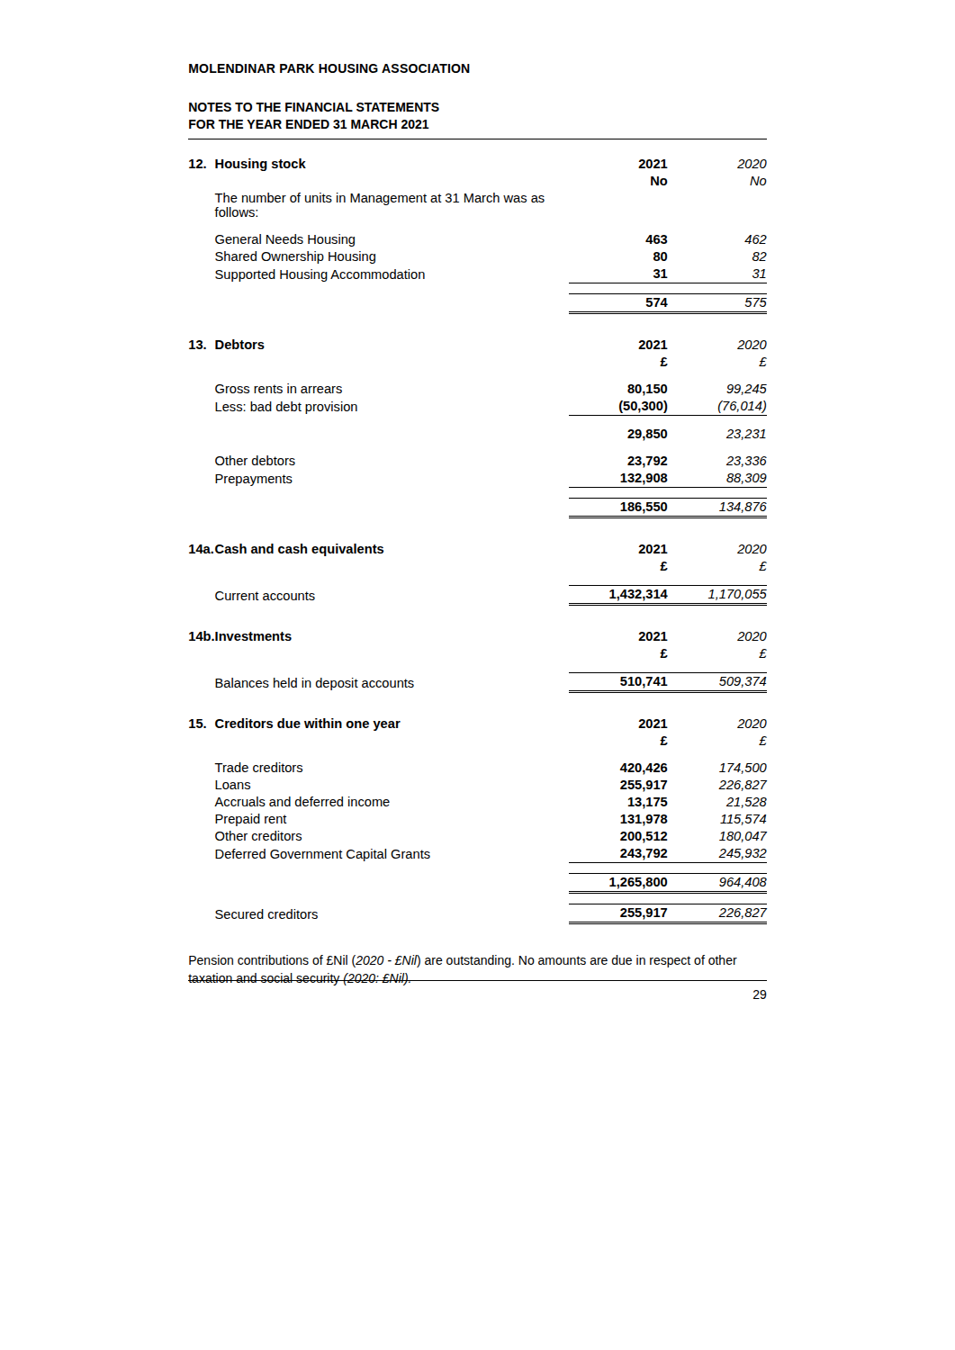MOLENDINAR PARK HOUSING ASSOCIATION
NOTES TO THE FINANCIAL STATEMENTS
FOR THE YEAR ENDED 31 MARCH 2021
| 12. | Housing stock | 2021 | 2020 |
| | | No | No |
| | The number of units in Management at 31 March was as follows: | | |
| | General Needs Housing | 463 | 462 |
| | Shared Ownership Housing | 80 | 82 |
| | Supported Housing Accommodation | 31 | 31 |
| | | 574 | 575 |
| 13. | Debtors | 2021 | 2020 |
| | | £ | £ |
| | Gross rents in arrears | 80,150 | 99,245 |
| | Less: bad debt provision | (50,300) | (76,014) |
| | | 29,850 | 23,231 |
| | Other debtors | 23,792 | 23,336 |
| | Prepayments | 132,908 | 88,309 |
| | | 186,550 | 134,876 |
| 14a. | Cash and cash equivalents | 2021 | 2020 |
| | | £ | £ |
| | Current accounts | 1,432,314 | 1,170,055 |
| 14b. | Investments | 2021 | 2020 |
| | | £ | £ |
| | Balances held in deposit accounts | 510,741 | 509,374 |
| 15. | Creditors due within one year | 2021 | 2020 |
| | | £ | £ |
| | Trade creditors | 420,426 | 174,500 |
| | Loans | 255,917 | 226,827 |
| | Accruals and deferred income | 13,175 | 21,528 |
| | Prepaid rent | 131,978 | 115,574 |
| | Other creditors | 200,512 | 180,047 |
| | Deferred Government Capital Grants | 243,792 | 245,932 |
| | | 1,265,800 | 964,408 |
| | Secured creditors | 255,917 | 226,827 |
Pension contributions of £Nil (2020 - £Nil) are outstanding. No amounts are due in respect of other taxation and social security (2020: £Nil).
29